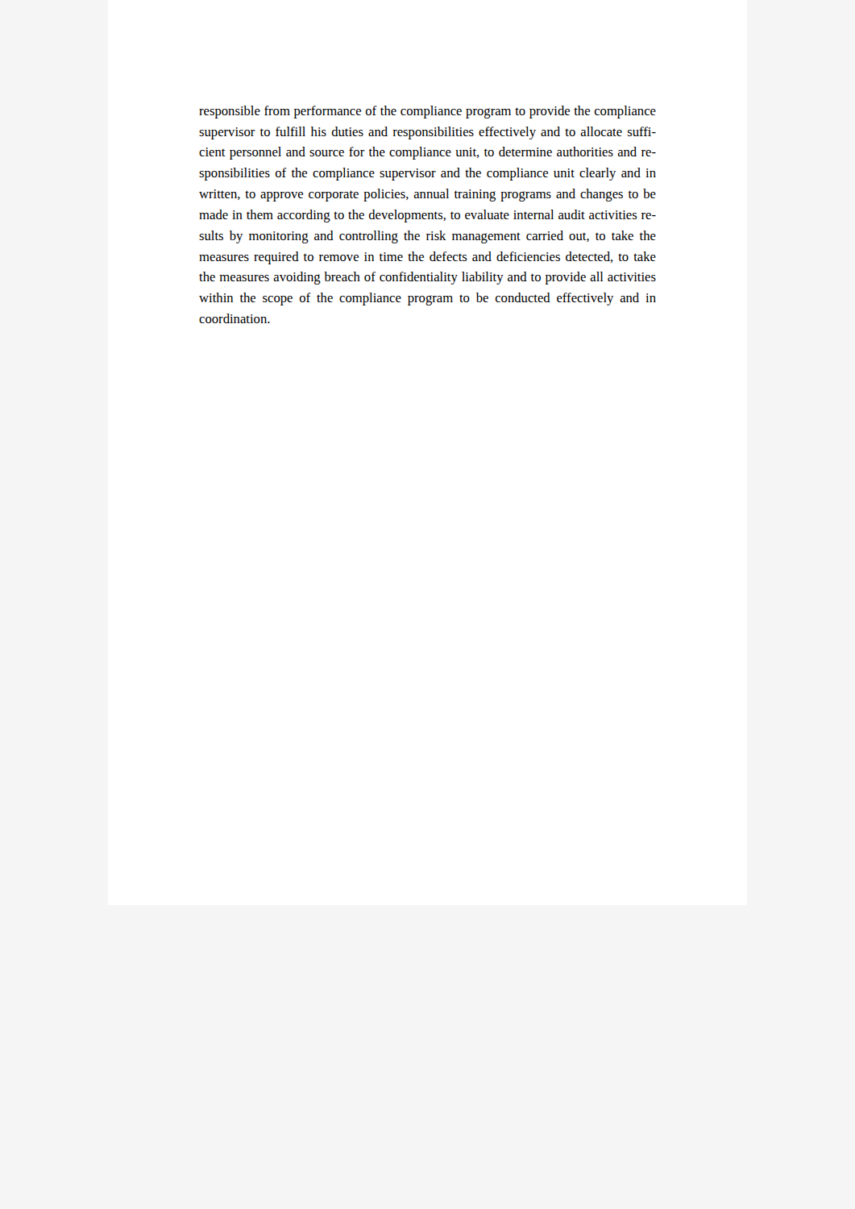responsible from performance of the compliance program to provide the compliance supervisor to fulfill his duties and responsibilities effectively and to allocate sufficient personnel and source for the compliance unit, to determine authorities and responsibilities of the compliance supervisor and the compliance unit clearly and in written, to approve corporate policies, annual training programs and changes to be made in them according to the developments, to evaluate internal audit activities results by monitoring and controlling the risk management carried out, to take the measures required to remove in time the defects and deficiencies detected, to take the measures avoiding breach of confidentiality liability and to provide all activities within the scope of the compliance program to be conducted effectively and in coordination.